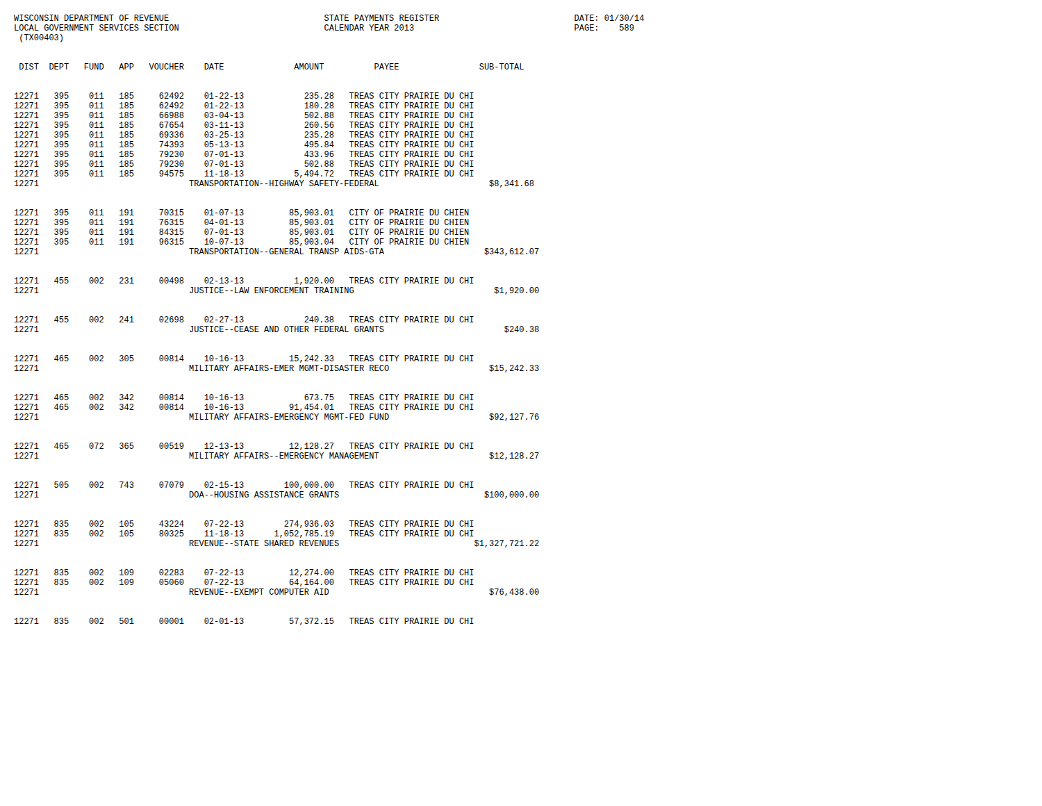WISCONSIN DEPARTMENT OF REVENUE                               STATE PAYMENTS REGISTER                           DATE: 01/30/14
LOCAL GOVERNMENT SERVICES SECTION                             CALENDAR YEAR 2013                                PAGE:    589
 (TX00403)


 DIST  DEPT   FUND   APP   VOUCHER    DATE              AMOUNT          PAYEE                SUB-TOTAL


12271   395    011   185     62492    01-22-13            235.28   TREAS CITY PRAIRIE DU CHI
12271   395    011   185     62492    01-22-13            180.28   TREAS CITY PRAIRIE DU CHI
12271   395    011   185     66988    03-04-13            502.88   TREAS CITY PRAIRIE DU CHI
12271   395    011   185     67654    03-11-13            260.56   TREAS CITY PRAIRIE DU CHI
12271   395    011   185     69336    03-25-13            235.28   TREAS CITY PRAIRIE DU CHI
12271   395    011   185     74393    05-13-13            495.84   TREAS CITY PRAIRIE DU CHI
12271   395    011   185     79230    07-01-13            433.96   TREAS CITY PRAIRIE DU CHI
12271   395    011   185     79230    07-01-13            502.88   TREAS CITY PRAIRIE DU CHI
12271   395    011   185     94575    11-18-13          5,494.72   TREAS CITY PRAIRIE DU CHI
12271                              TRANSPORTATION--HIGHWAY SAFETY-FEDERAL                      $8,341.68


12271   395    011   191     70315    01-07-13         85,903.01   CITY OF PRAIRIE DU CHIEN
12271   395    011   191     76315    04-01-13         85,903.01   CITY OF PRAIRIE DU CHIEN
12271   395    011   191     84315    07-01-13         85,903.01   CITY OF PRAIRIE DU CHIEN
12271   395    011   191     96315    10-07-13         85,903.04   CITY OF PRAIRIE DU CHIEN
12271                              TRANSPORTATION--GENERAL TRANSP AIDS-GTA                    $343,612.07


12271   455    002   231     00498    02-13-13          1,920.00   TREAS CITY PRAIRIE DU CHI
12271                              JUSTICE--LAW ENFORCEMENT TRAINING                            $1,920.00


12271   455    002   241     02698    02-27-13            240.38   TREAS CITY PRAIRIE DU CHI
12271                              JUSTICE--CEASE AND OTHER FEDERAL GRANTS                        $240.38


12271   465    002   305     00814    10-16-13         15,242.33   TREAS CITY PRAIRIE DU CHI
12271                              MILITARY AFFAIRS-EMER MGMT-DISASTER RECO                    $15,242.33


12271   465    002   342     00814    10-16-13            673.75   TREAS CITY PRAIRIE DU CHI
12271   465    002   342     00814    10-16-13         91,454.01   TREAS CITY PRAIRIE DU CHI
12271                              MILITARY AFFAIRS-EMERGENCY MGMT-FED FUND                    $92,127.76


12271   465    072   365     00519    12-13-13         12,128.27   TREAS CITY PRAIRIE DU CHI
12271                              MILITARY AFFAIRS--EMERGENCY MANAGEMENT                      $12,128.27


12271   505    002   743     07079    02-15-13        100,000.00   TREAS CITY PRAIRIE DU CHI
12271                              DOA--HOUSING ASSISTANCE GRANTS                             $100,000.00


12271   835    002   105     43224    07-22-13        274,936.03   TREAS CITY PRAIRIE DU CHI
12271   835    002   105     80325    11-18-13      1,052,785.19   TREAS CITY PRAIRIE DU CHI
12271                              REVENUE--STATE SHARED REVENUES                           $1,327,721.22


12271   835    002   109     02283    07-22-13         12,274.00   TREAS CITY PRAIRIE DU CHI
12271   835    002   109     05060    07-22-13         64,164.00   TREAS CITY PRAIRIE DU CHI
12271                              REVENUE--EXEMPT COMPUTER AID                                $76,438.00


12271   835    002   501     00001    02-01-13         57,372.15   TREAS CITY PRAIRIE DU CHI